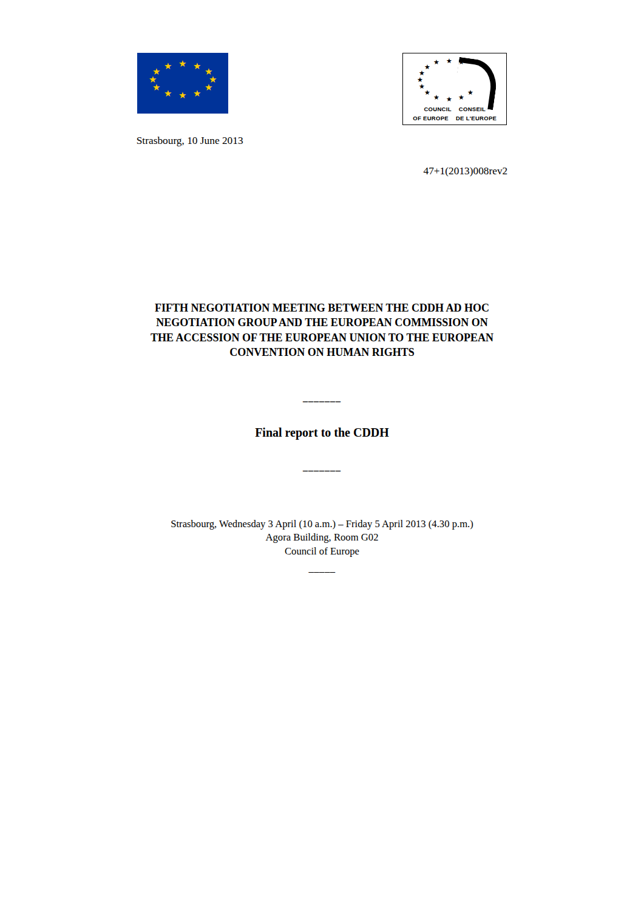| ★ ★ ★ ★ ★ ★ ★ ★ ★ ★ ★ ★ | ★ ★ ★ ★ ★ ★ ★ ★ ★ ★ ★ ★ COUNCIL CONSEIL OF EUROPE DE L'EUROPE |
Strasbourg, 10 June 2013
47+1(2013)008rev2
Fifth negotiation meeting between the CDDH ad hoc
negotiation group and the European Commission on
the accession of the European Union to the European
Convention on Human Rights
_______
Final report to the CDDH
_______
Strasbourg, Wednesday 3 April (10 a.m.) – Friday 5 April 2013 (4.30 p.m.)
Agora Building, Room G02
Council of Europe
_____